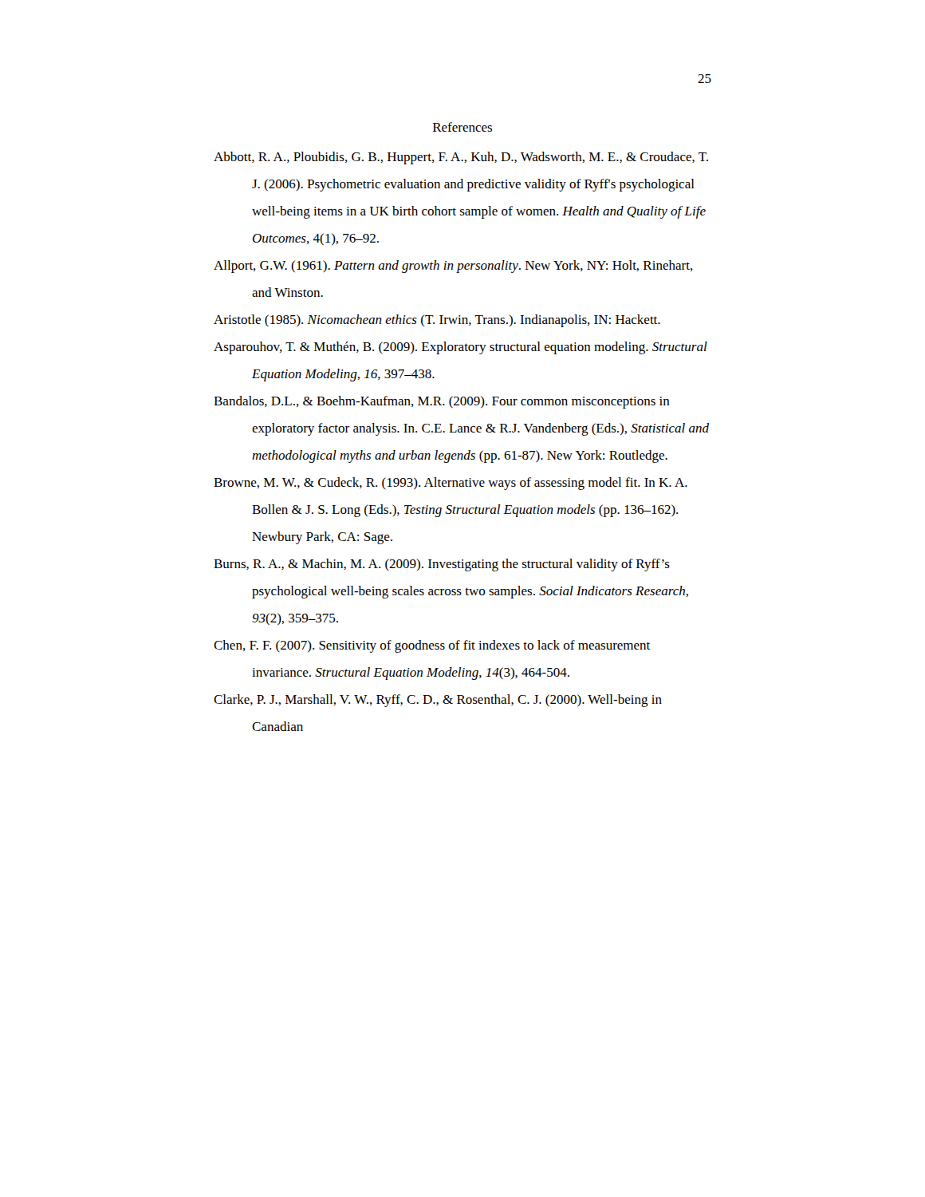25
References
Abbott, R. A., Ploubidis, G. B., Huppert, F. A., Kuh, D., Wadsworth, M. E., & Croudace, T. J. (2006). Psychometric evaluation and predictive validity of Ryff's psychological well-being items in a UK birth cohort sample of women. Health and Quality of Life Outcomes, 4(1), 76–92.
Allport, G.W. (1961). Pattern and growth in personality. New York, NY: Holt, Rinehart, and Winston.
Aristotle (1985). Nicomachean ethics (T. Irwin, Trans.). Indianapolis, IN: Hackett.
Asparouhov, T. & Muthén, B. (2009). Exploratory structural equation modeling. Structural Equation Modeling, 16, 397–438.
Bandalos, D.L., & Boehm-Kaufman, M.R. (2009). Four common misconceptions in exploratory factor analysis. In. C.E. Lance & R.J. Vandenberg (Eds.), Statistical and methodological myths and urban legends (pp. 61-87). New York: Routledge.
Browne, M. W., & Cudeck, R. (1993). Alternative ways of assessing model fit. In K. A. Bollen & J. S. Long (Eds.), Testing Structural Equation models (pp. 136–162). Newbury Park, CA: Sage.
Burns, R. A., & Machin, M. A. (2009). Investigating the structural validity of Ryff’s psychological well-being scales across two samples. Social Indicators Research, 93(2), 359–375.
Chen, F. F. (2007). Sensitivity of goodness of fit indexes to lack of measurement invariance. Structural Equation Modeling, 14(3), 464-504.
Clarke, P. J., Marshall, V. W., Ryff, C. D., & Rosenthal, C. J. (2000). Well-being in Canadian